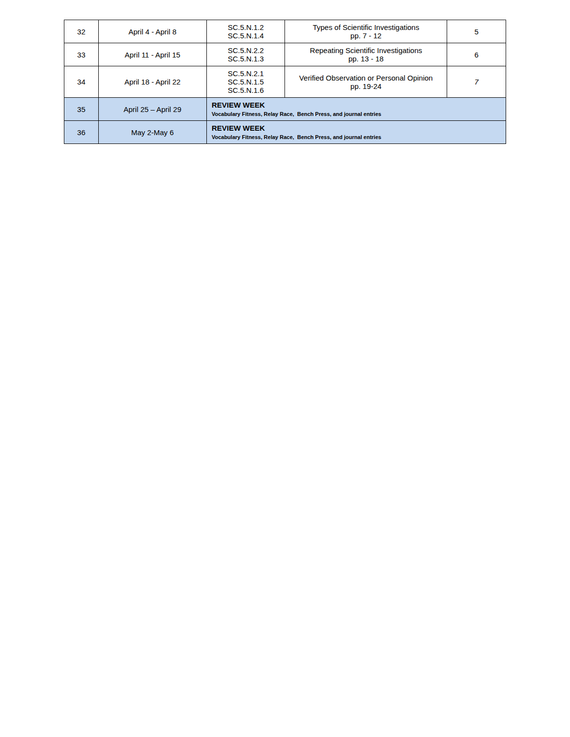| 32 | April 4 - April 8 | SC.5.N.1.2 SC.5.N.1.4 | Types of Scientific Investigations pp. 7 - 12 | 5 |
| 33 | April 11 - April 15 | SC.5.N.2.2 SC.5.N.1.3 | Repeating Scientific Investigations pp. 13 - 18 | 6 |
| 34 | April 18 - April 22 | SC.5.N.2.1 SC.5.N.1.5 SC.5.N.1.6 | Verified Observation or Personal Opinion pp. 19-24 | 7 |
| 35 | April 25 – April 29 | REVIEW WEEK Vocabulary Fitness, Relay Race, Bench Press, and journal entries |
| 36 | May 2-May 6 | REVIEW WEEK Vocabulary Fitness, Relay Race, Bench Press, and journal entries |